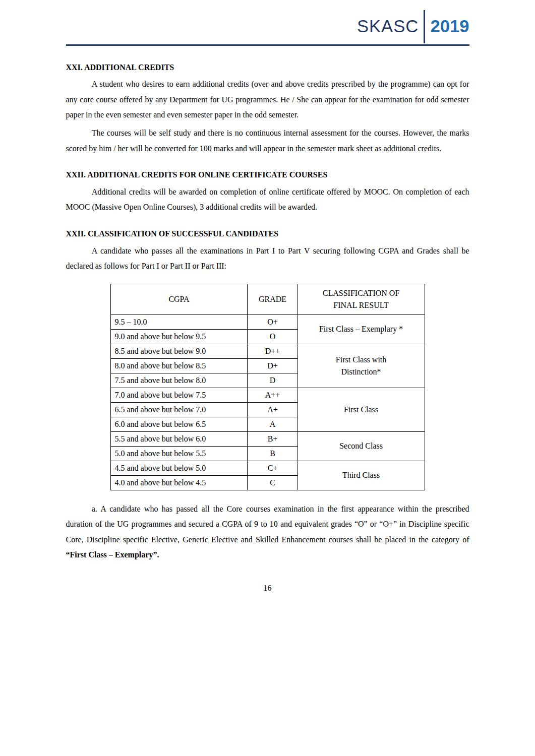SKASC 2019
XXI. Additional Credits
A student who desires to earn additional credits (over and above credits prescribed by the programme) can opt for any core course offered by any Department for UG programmes. He / She can appear for the examination for odd semester paper in the even semester and even semester paper in the odd semester.
The courses will be self study and there is no continuous internal assessment for the courses. However, the marks scored by him / her will be converted for 100 marks and will appear in the semester mark sheet as additional credits.
XXII. Additional Credits for Online Certificate Courses
Additional credits will be awarded on completion of online certificate offered by MOOC. On completion of each MOOC (Massive Open Online Courses), 3 additional credits will be awarded.
XXII. Classification of Successful Candidates
A candidate who passes all the examinations in Part I to Part V securing following CGPA and Grades shall be declared as follows for Part I or Part II or Part III:
| CGPA | GRADE | CLASSIFICATION OF FINAL RESULT |
| --- | --- | --- |
| 9.5 – 10.0 | O+ | First Class – Exemplary * |
| 9.0 and above but below 9.5 | O |
| 8.5 and above but below 9.0 | D++ | First Class with Distinction* |
| 8.0 and above but below 8.5 | D+ |
| 7.5 and above but below 8.0 | D |
| 7.0 and above but below 7.5 | A++ | First Class |
| 6.5 and above but below 7.0 | A+ |
| 6.0 and above but below 6.5 | A |
| 5.5 and above but below 6.0 | B+ | Second Class |
| 5.0 and above but below 5.5 | B |
| 4.5 and above but below 5.0 | C+ | Third Class |
| 4.0 and above but below 4.5 | C |
a. A candidate who has passed all the Core courses examination in the first appearance within the prescribed duration of the UG programmes and secured a CGPA of 9 to 10 and equivalent grades “O” or “O+” in Discipline specific Core, Discipline specific Elective, Generic Elective and Skilled Enhancement courses shall be placed in the category of “First Class – Exemplary”.
16